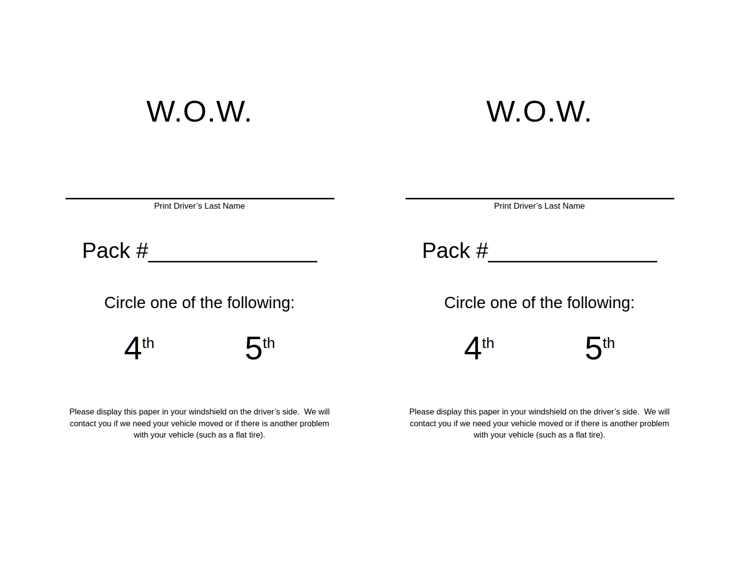W.O.W.
_______________________
Print Driver’s Last Name
Pack #______________
Circle one of the following:
4th
5th
Please display this paper in your windshield on the driver’s side. We will contact you if we need your vehicle moved or if there is another problem with your vehicle (such as a flat tire).
W.O.W.
_______________________
Print Driver’s Last Name
Pack #______________
Circle one of the following:
4th
5th
Please display this paper in your windshield on the driver’s side. We will contact you if we need your vehicle moved or if there is another problem with your vehicle (such as a flat tire).